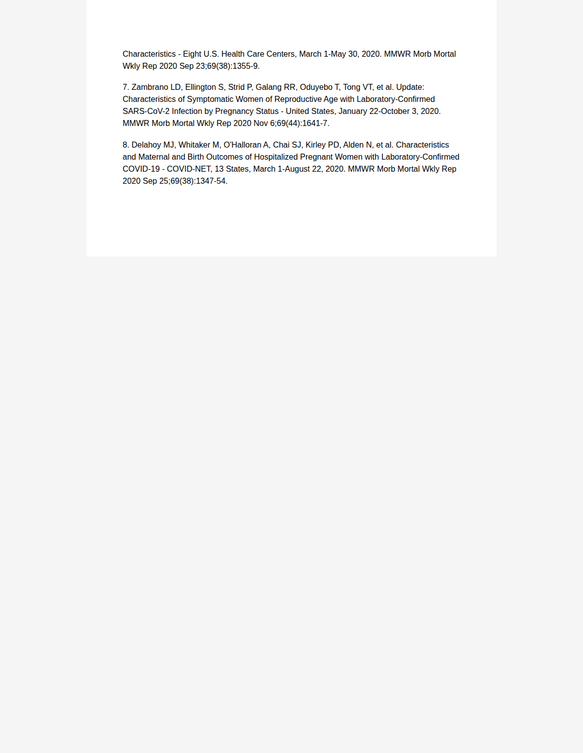Characteristics - Eight U.S. Health Care Centers, March 1-May 30, 2020. MMWR Morb Mortal Wkly Rep 2020 Sep 23;69(38):1355-9.
7. Zambrano LD, Ellington S, Strid P, Galang RR, Oduyebo T, Tong VT, et al. Update: Characteristics of Symptomatic Women of Reproductive Age with Laboratory-Confirmed SARS-CoV-2 Infection by Pregnancy Status - United States, January 22-October 3, 2020. MMWR Morb Mortal Wkly Rep 2020 Nov 6;69(44):1641-7.
8. Delahoy MJ, Whitaker M, O'Halloran A, Chai SJ, Kirley PD, Alden N, et al. Characteristics and Maternal and Birth Outcomes of Hospitalized Pregnant Women with Laboratory-Confirmed COVID-19 - COVID-NET, 13 States, March 1-August 22, 2020. MMWR Morb Mortal Wkly Rep 2020 Sep 25;69(38):1347-54.